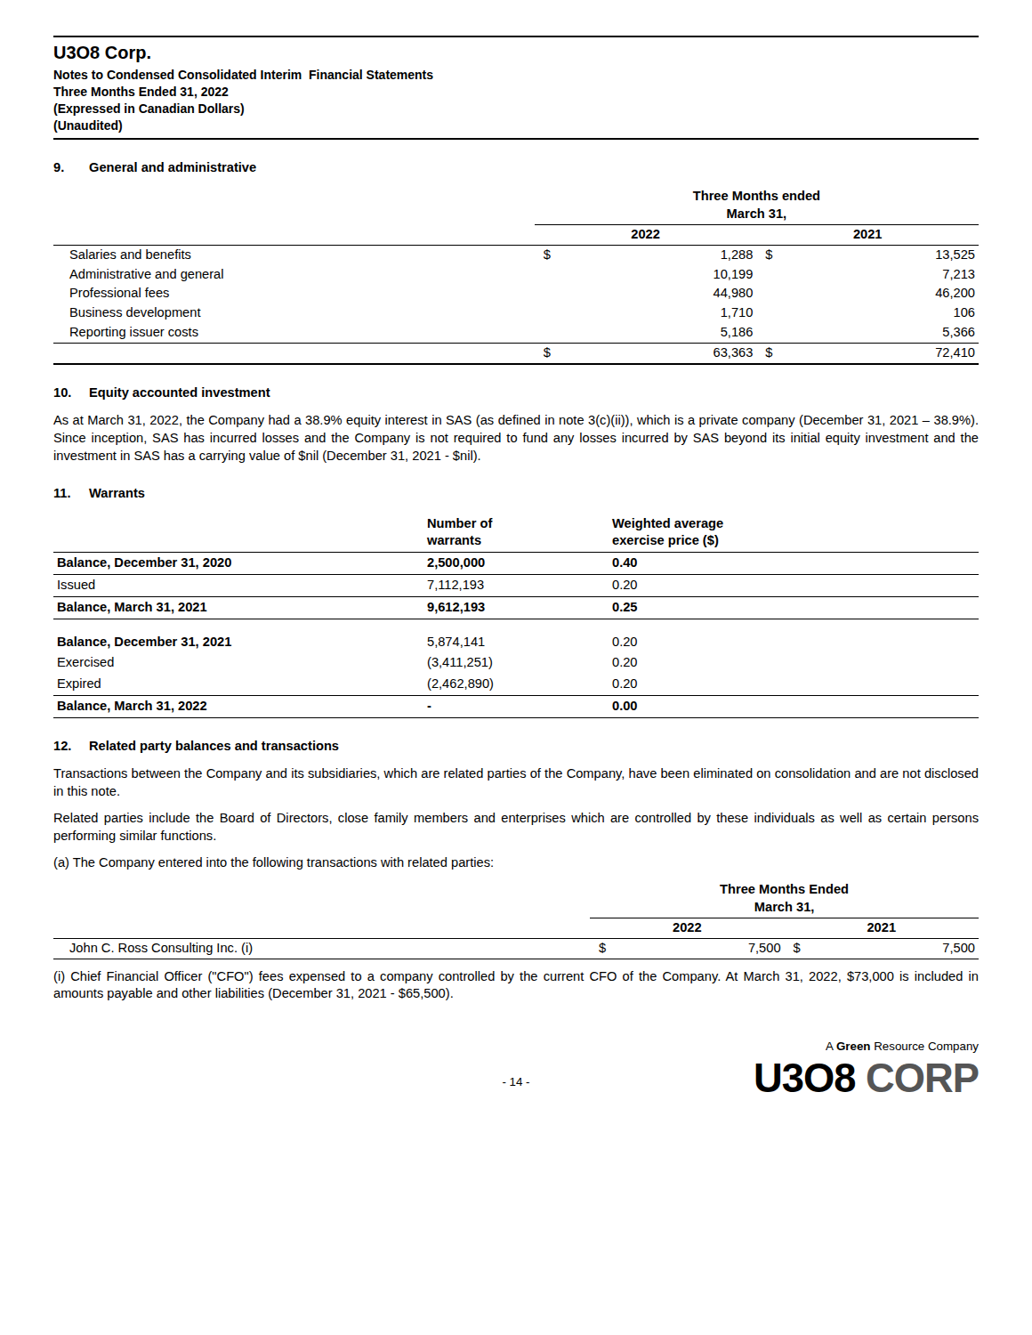U3O8 Corp.
Notes to Condensed Consolidated Interim Financial Statements
Three Months Ended 31, 2022
(Expressed in Canadian Dollars)
(Unaudited)
9. General and administrative
| | Three Months ended March 31, |
| | 2022 | 2021 |
| Salaries and benefits | $ | 1,288 | $ | 13,525 |
| Administrative and general | | 10,199 | | 7,213 |
| Professional fees | | 44,980 | | 46,200 |
| Business development | | 1,710 | | 106 |
| Reporting issuer costs | | 5,186 | | 5,366 |
| | $ | 63,363 | $ | 72,410 |
10. Equity accounted investment
As at March 31, 2022, the Company had a 38.9% equity interest in SAS (as defined in note 3(c)(ii)), which is a private company (December 31, 2021 – 38.9%). Since inception, SAS has incurred losses and the Company is not required to fund any losses incurred by SAS beyond its initial equity investment and the investment in SAS has a carrying value of $nil (December 31, 2021 - $nil).
11. Warrants
| | Number of warrants | Weighted average exercise price ($) | |
| Balance, December 31, 2020 | 2,500,000 | 0.40 | |
| Issued | 7,112,193 | 0.20 | |
| Balance, March 31, 2021 | 9,612,193 | 0.25 | |
| Balance, December 31, 2021 | 5,874,141 | 0.20 | |
| Exercised | (3,411,251) | 0.20 | |
| Expired | (2,462,890) | 0.20 | |
| Balance, March 31, 2022 | - | 0.00 | |
12. Related party balances and transactions
Transactions between the Company and its subsidiaries, which are related parties of the Company, have been eliminated on consolidation and are not disclosed in this note.
Related parties include the Board of Directors, close family members and enterprises which are controlled by these individuals as well as certain persons performing similar functions.
(a) The Company entered into the following transactions with related parties:
| | Three Months Ended March 31, |
| | 2022 | 2021 |
| John C. Ross Consulting Inc. (i) | $ | 7,500 | $ | 7,500 |
(i) Chief Financial Officer ("CFO") fees expensed to a company controlled by the current CFO of the Company. At March 31, 2022, $73,000 is included in amounts payable and other liabilities (December 31, 2021 - $65,500).
A Green Resource Company
U3O8 CORP
- 14 -